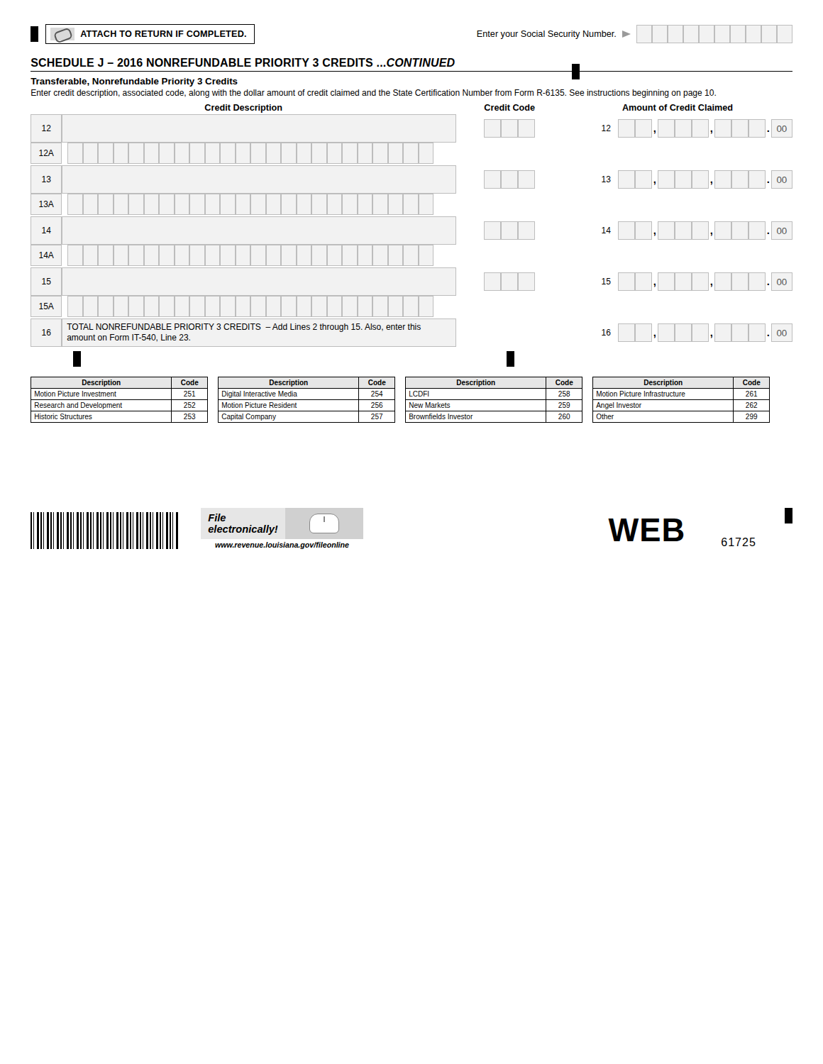ATTACH TO RETURN IF COMPLETED.
Enter your Social Security Number.
SCHEDULE J – 2016 NONREFUNDABLE PRIORITY 3 CREDITS ...CONTINUED
Transferable, Nonrefundable Priority 3 Credits
Enter credit description, associated code, along with the dollar amount of credit claimed and the State Certification Number from Form R-6135. See instructions beginning on page 10.
Credit Description
Credit Code
Amount of Credit Claimed
12
12
, , . 00
12A
13
13
, , . 00
13A
14
14
, , . 00
14A
15
15
, , . 00
15A
16
TOTAL NONREFUNDABLE PRIORITY 3 CREDITS – Add Lines 2 through 15. Also, enter this amount on Form IT-540, Line 23.
16
, , . 00
| Description | Code |
| --- | --- |
| Motion Picture Investment | 251 |
| Research and Development | 252 |
| Historic Structures | 253 |
| Description | Code |
| --- | --- |
| Digital Interactive Media | 254 |
| Motion Picture Resident | 256 |
| Capital Company | 257 |
| Description | Code |
| --- | --- |
| LCDFI | 258 |
| New Markets | 259 |
| Brownfields Investor | 260 |
| Description | Code |
| --- | --- |
| Motion Picture Infrastructure | 261 |
| Angel Investor | 262 |
| Other | 299 |
File
electronically!
www.revenue.louisiana.gov/fileonline
WEB
61725